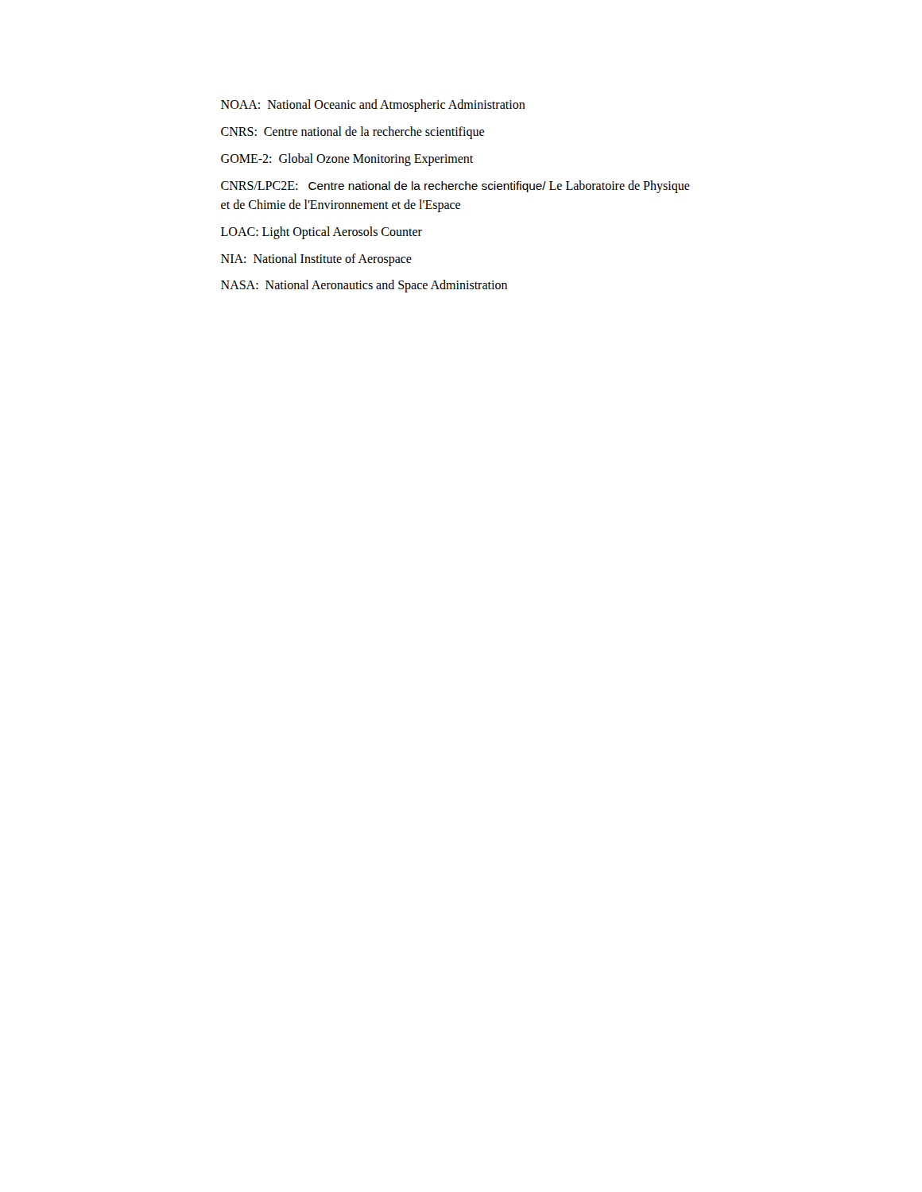NOAA: National Oceanic and Atmospheric Administration
CNRS: Centre national de la recherche scientifique
GOME-2: Global Ozone Monitoring Experiment
CNRS/LPC2E: Centre national de la recherche scientifique/ Le Laboratoire de Physique et de Chimie de l'Environnement et de l'Espace
LOAC: Light Optical Aerosols Counter
NIA: National Institute of Aerospace
NASA: National Aeronautics and Space Administration